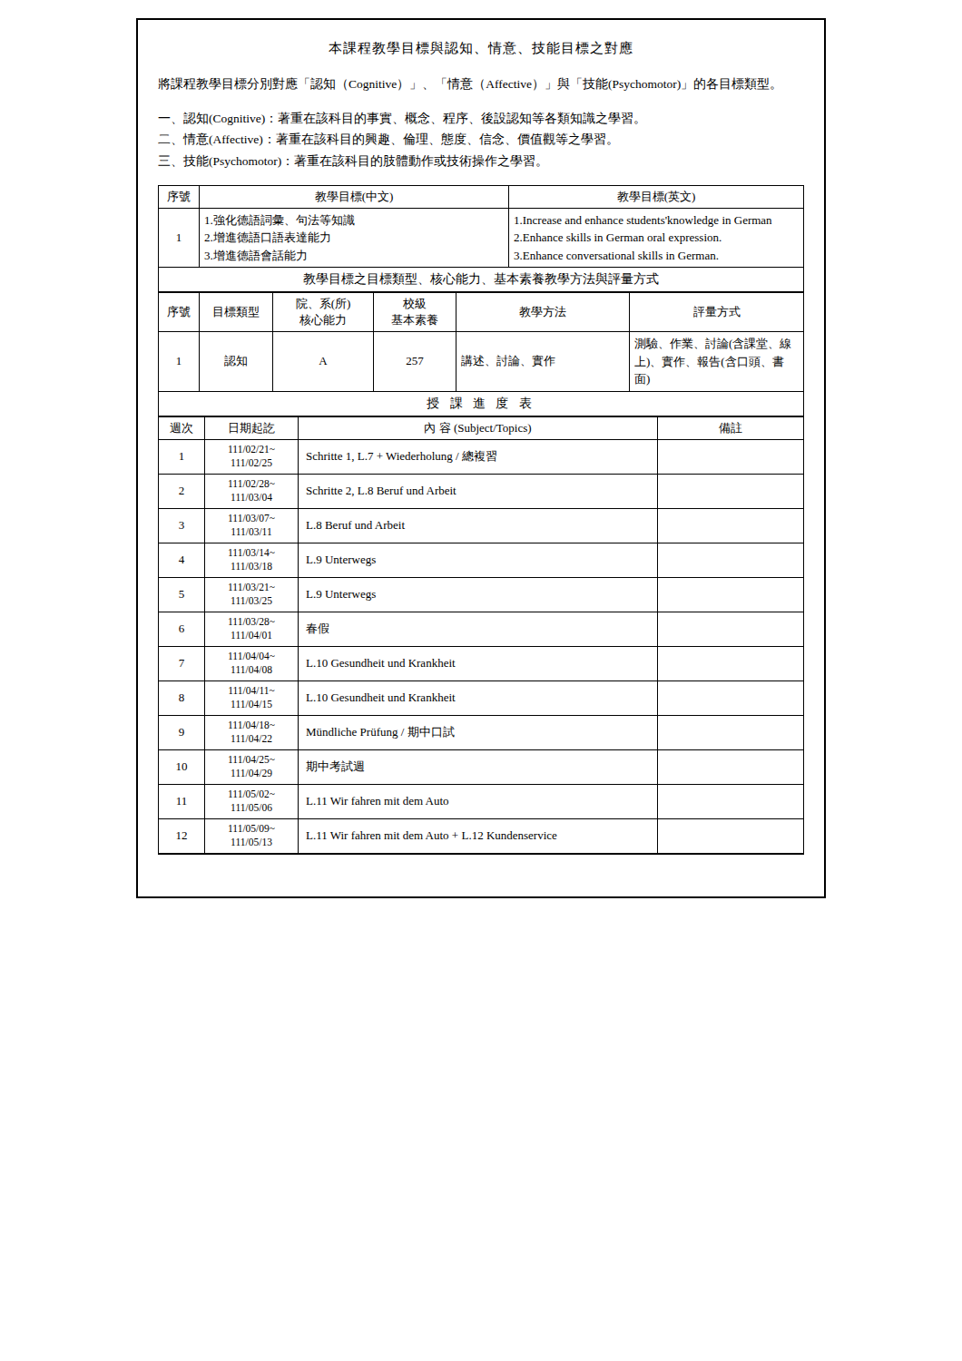本課程教學目標與認知、情意、技能目標之對應
將課程教學目標分別對應「認知（Cognitive）」、「情意（Affective）」與「技能(Psychomotor)」的各目標類型。
一、認知(Cognitive)：著重在該科目的事實、概念、程序、後設認知等各類知識之學習。
二、情意(Affective)：著重在該科目的興趣、倫理、態度、信念、價值觀等之學習。
三、技能(Psychomotor)：著重在該科目的肢體動作或技術操作之學習。
| 序號 | 教學目標(中文) | 教學目標(英文) |
| --- | --- | --- |
| 1 | 1.強化德語詞彙、句法等知識 2.增進德語口語表達能力 3.增進德語會話能力 | 1.Increase and enhance students'knowledge in German 2.Enhance skills in German oral expression. 3.Enhance conversational skills in German. |
教學目標之目標類型、核心能力、基本素養教學方法與評量方式
| 序號 | 目標類型 | 院、系(所) 核心能力 | 校級 基本素養 | 教學方法 | 評量方式 |
| --- | --- | --- | --- | --- | --- |
| 1 | 認知 | A | 257 | 講述、討論、實作 | 測驗、作業、討論(含課堂、線上)、實作、報告(含口頭、書面) |
授 課 進 度 表
| 週次 | 日期起訖 | 內 容 (Subject/Topics) | 備註 |
| --- | --- | --- | --- |
| 1 | 111/02/21~ 111/02/25 | Schritte 1, L.7 + Wiederholung / 總複習 | |
| 2 | 111/02/28~ 111/03/04 | Schritte 2, L.8 Beruf und Arbeit | |
| 3 | 111/03/07~ 111/03/11 | L.8 Beruf und Arbeit | |
| 4 | 111/03/14~ 111/03/18 | L.9 Unterwegs | |
| 5 | 111/03/21~ 111/03/25 | L.9 Unterwegs | |
| 6 | 111/03/28~ 111/04/01 | 春假 | |
| 7 | 111/04/04~ 111/04/08 | L.10 Gesundheit und Krankheit | |
| 8 | 111/04/11~ 111/04/15 | L.10 Gesundheit und Krankheit | |
| 9 | 111/04/18~ 111/04/22 | Mündliche Prüfung / 期中口試 | |
| 10 | 111/04/25~ 111/04/29 | 期中考試週 | |
| 11 | 111/05/02~ 111/05/06 | L.11 Wir fahren mit dem Auto | |
| 12 | 111/05/09~ 111/05/13 | L.11 Wir fahren mit dem Auto + L.12 Kundenservice | |